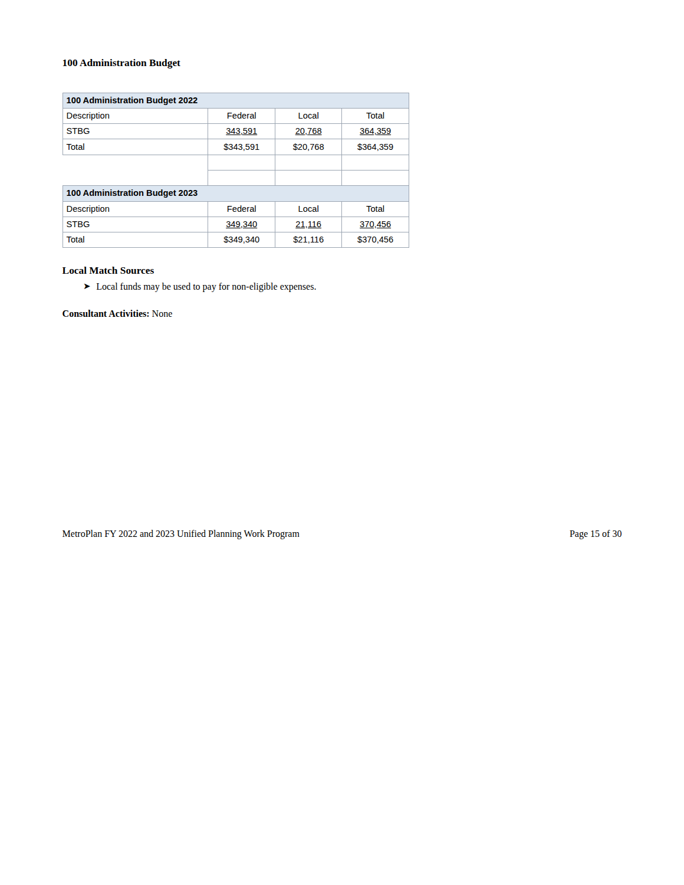100 Administration Budget
| 100 Administration Budget 2022 |
| Description | Federal | Local | Total |
| STBG | 343,591 | 20,768 | 364,359 |
| Total | $343,591 | $20,768 | $364,359 |
| 100 Administration Budget 2023 |
| Description | Federal | Local | Total |
| STBG | 349,340 | 21,116 | 370,456 |
| Total | $349,340 | $21,116 | $370,456 |
Local Match Sources
Local funds may be used to pay for non-eligible expenses.
Consultant Activities: None
MetroPlan FY 2022 and 2023 Unified Planning Work Program Page 15 of 30